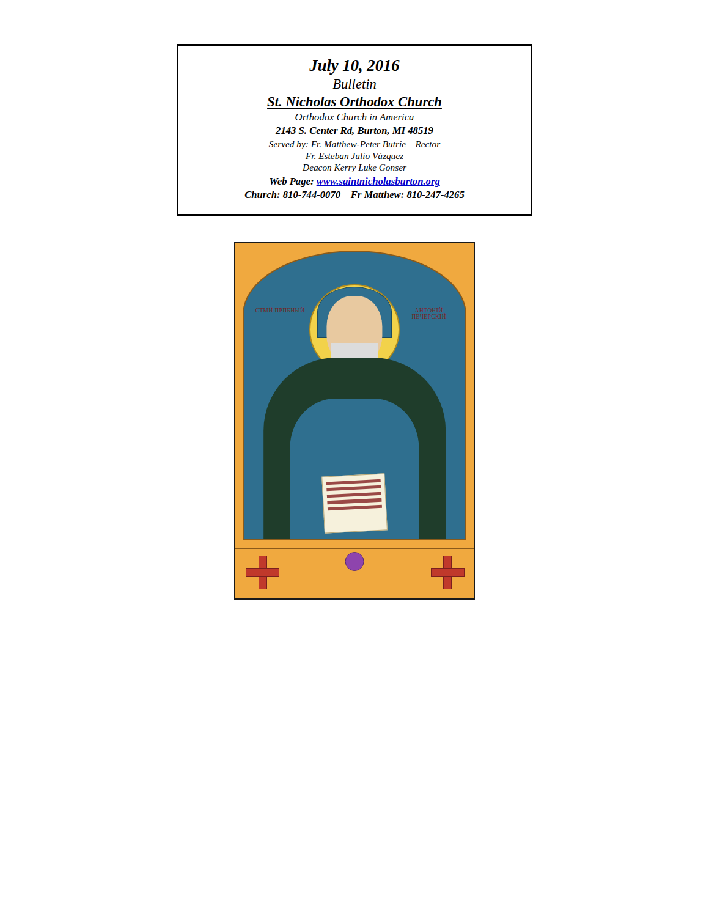July 10, 2016
Bulletin
St. Nicholas Orthodox Church
Orthodox Church in America
2143 S. Center Rd, Burton, MI 48519
Served by: Fr. Matthew-Peter Butrie – Rector
Fr. Esteban Julio Vázquez
Deacon Kerry Luke Gonser
Web Page: www.saintnicholasburton.org
Church: 810-744-0070 Fr Matthew: 810-247-4265
СТЫЙ ПРПБНЫЙ АНТОНІЙ ПЕЧЕРСКІЙ